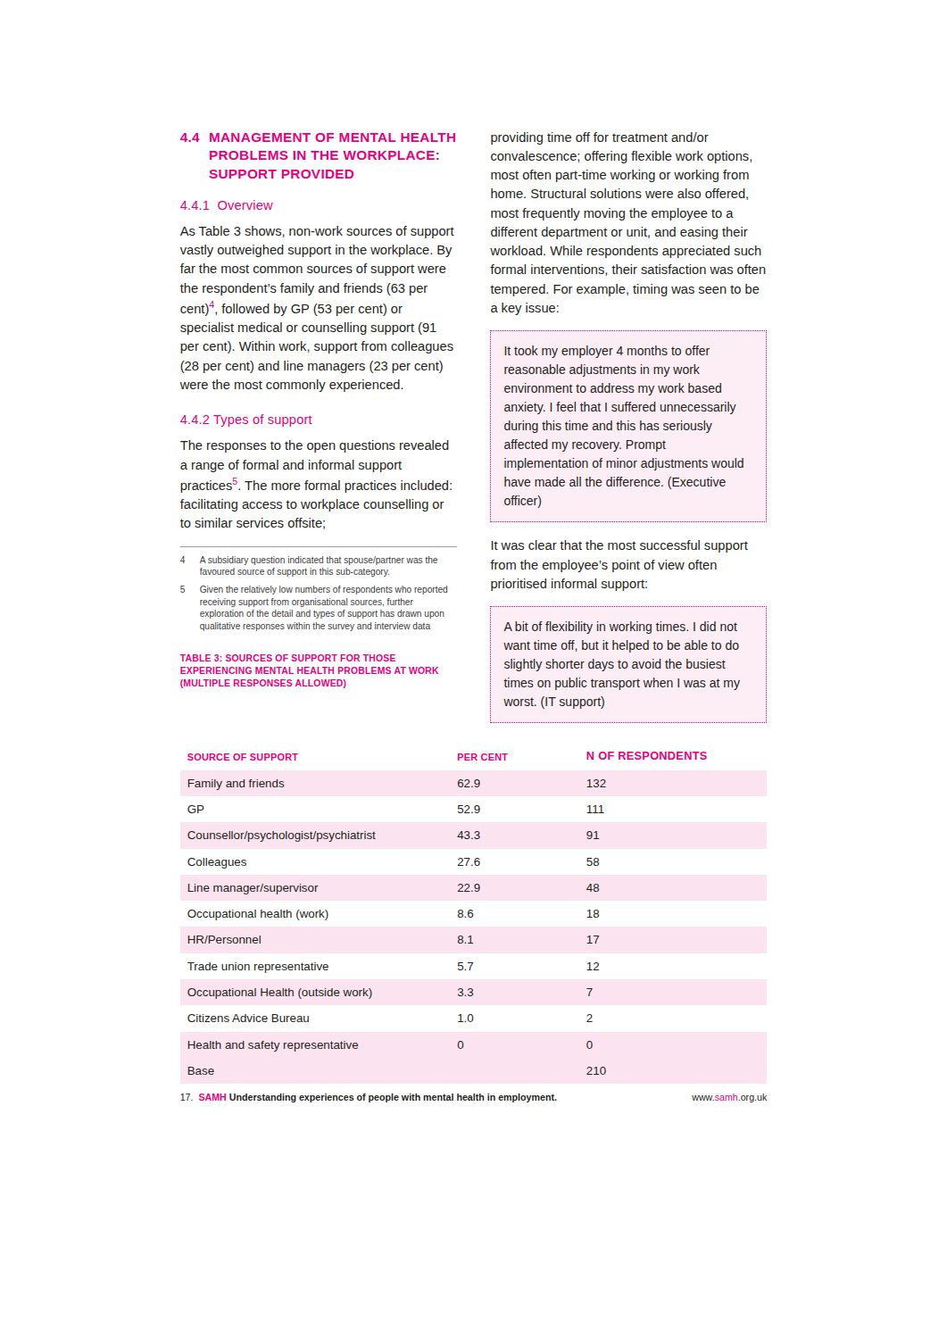4.4 Management of mental health problems in the workplace: support provided
4.4.1 Overview
As Table 3 shows, non-work sources of support vastly outweighed support in the workplace. By far the most common sources of support were the respondent’s family and friends (63 per cent)4, followed by GP (53 per cent) or specialist medical or counselling support (91 per cent). Within work, support from colleagues (28 per cent) and line managers (23 per cent) were the most commonly experienced.
4.4.2 Types of support
The responses to the open questions revealed a range of formal and informal support practices5. The more formal practices included: facilitating access to workplace counselling or to similar services offsite;
4 A subsidiary question indicated that spouse/partner was the favoured source of support in this sub-category.
5 Given the relatively low numbers of respondents who reported receiving support from organisational sources, further exploration of the detail and types of support has drawn upon qualitative responses within the survey and interview data
Table 3: Sources of support for those experiencing mental health problems at work (multiple responses allowed)
providing time off for treatment and/or convalescence; offering flexible work options, most often part-time working or working from home. Structural solutions were also offered, most frequently moving the employee to a different department or unit, and easing their workload. While respondents appreciated such formal interventions, their satisfaction was often tempered. For example, timing was seen to be a key issue:
It took my employer 4 months to offer reasonable adjustments in my work environment to address my work based anxiety. I feel that I suffered unnecessarily during this time and this has seriously affected my recovery. Prompt implementation of minor adjustments would have made all the difference. (Executive officer)
It was clear that the most successful support from the employee’s point of view often prioritised informal support:
A bit of flexibility in working times. I did not want time off, but it helped to be able to do slightly shorter days to avoid the busiest times on public transport when I was at my worst. (IT support)
| Source of support | Per cent | N of respondents |
| --- | --- | --- |
| Family and friends | 62.9 | 132 |
| GP | 52.9 | 111 |
| Counsellor/psychologist/psychiatrist | 43.3 | 91 |
| Colleagues | 27.6 | 58 |
| Line manager/supervisor | 22.9 | 48 |
| Occupational health (work) | 8.6 | 18 |
| HR/Personnel | 8.1 | 17 |
| Trade union representative | 5.7 | 12 |
| Occupational Health (outside work) | 3.3 | 7 |
| Citizens Advice Bureau | 1.0 | 2 |
| Health and safety representative | 0 | 0 |
| Base | | 210 |
17. SAMH Understanding experiences of people with mental health in employment.
www. samh.org.uk